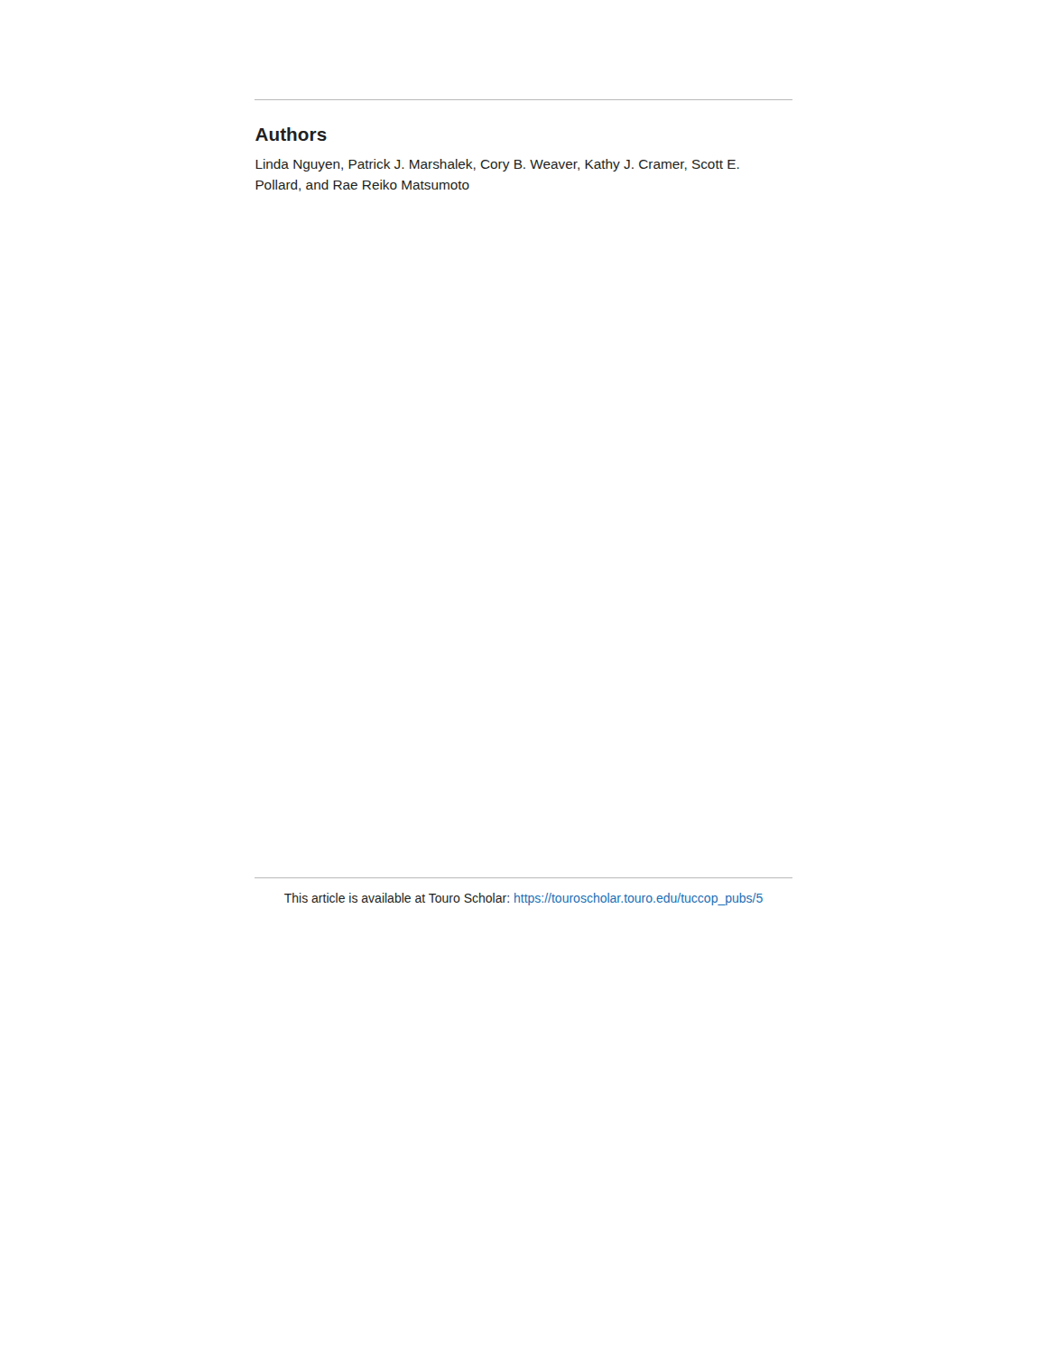Authors
Linda Nguyen, Patrick J. Marshalek, Cory B. Weaver, Kathy J. Cramer, Scott E. Pollard, and Rae Reiko Matsumoto
This article is available at Touro Scholar: https://touroscholar.touro.edu/tuccop_pubs/5